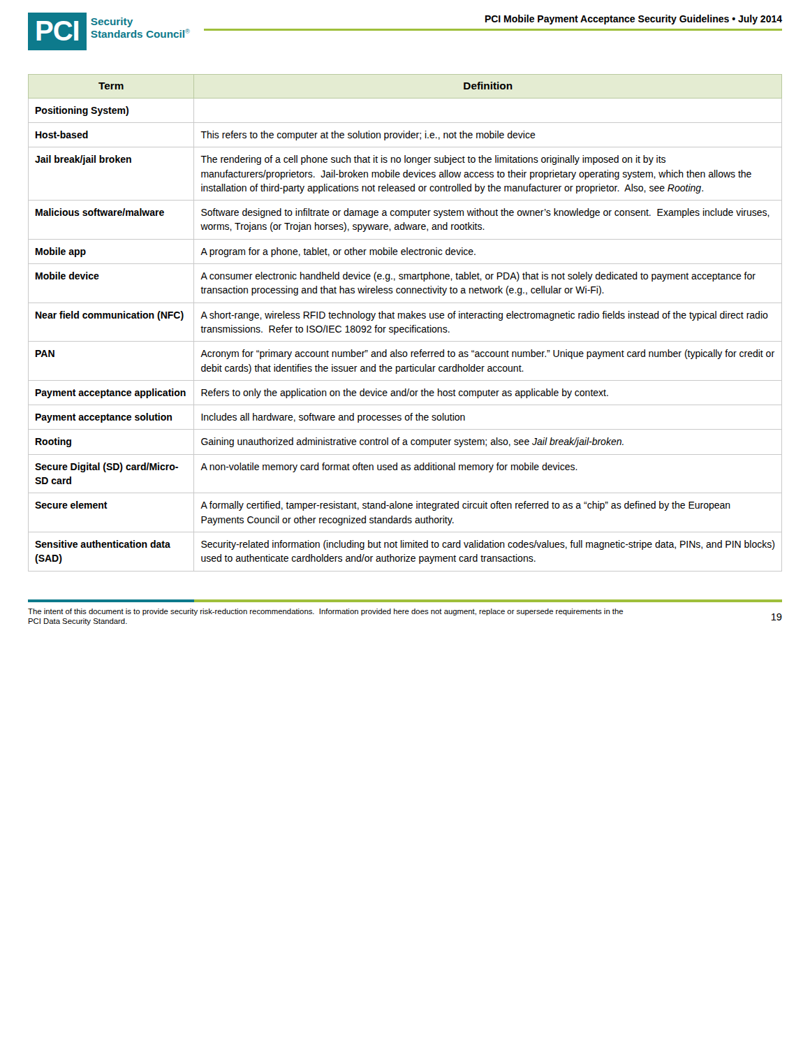PCI
Security
Standards Council®
PCI Mobile Payment Acceptance Security Guidelines • July 2014
| Term | Definition |
| --- | --- |
| Positioning System) | |
| Host-based | This refers to the computer at the solution provider; i.e., not the mobile device |
| Jail break/jail broken | The rendering of a cell phone such that it is no longer subject to the limitations originally imposed on it by its manufacturers/proprietors. Jail-broken mobile devices allow access to their proprietary operating system, which then allows the installation of third-party applications not released or controlled by the manufacturer or proprietor. Also, see Rooting . |
| Malicious software/malware | Software designed to infiltrate or damage a computer system without the owner’s knowledge or consent. Examples include viruses, worms, Trojans (or Trojan horses), spyware, adware, and rootkits. |
| Mobile app | A program for a phone, tablet, or other mobile electronic device. |
| Mobile device | A consumer electronic handheld device (e.g., smartphone, tablet, or PDA) that is not solely dedicated to payment acceptance for transaction processing and that has wireless connectivity to a network (e.g., cellular or Wi-Fi). |
| Near field communication (NFC) | A short-range, wireless RFID technology that makes use of interacting electromagnetic radio fields instead of the typical direct radio transmissions. Refer to ISO/IEC 18092 for specifications. |
| PAN | Acronym for “primary account number” and also referred to as “account number.” Unique payment card number (typically for credit or debit cards) that identifies the issuer and the particular cardholder account. |
| Payment acceptance application | Refers to only the application on the device and/or the host computer as applicable by context. |
| Payment acceptance solution | Includes all hardware, software and processes of the solution |
| Rooting | Gaining unauthorized administrative control of a computer system; also, see Jail break/jail-broken. |
| Secure Digital (SD) card/Micro-SD card | A non-volatile memory card format often used as additional memory for mobile devices. |
| Secure element | A formally certified, tamper-resistant, stand-alone integrated circuit often referred to as a “chip” as defined by the European Payments Council or other recognized standards authority. |
| Sensitive authentication data (SAD) | Security-related information (including but not limited to card validation codes/values, full magnetic-stripe data, PINs, and PIN blocks) used to authenticate cardholders and/or authorize payment card transactions. |
The intent of this document is to provide security risk-reduction recommendations. Information provided here does not augment, replace or supersede requirements in the PCI Data Security Standard.
19